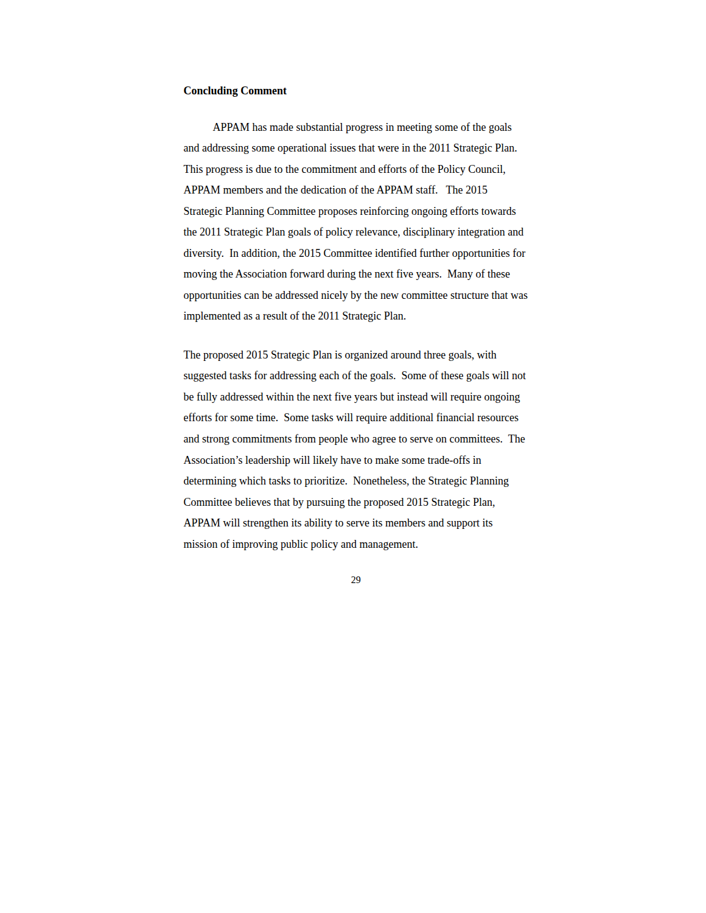Concluding Comment
APPAM has made substantial progress in meeting some of the goals and addressing some operational issues that were in the 2011 Strategic Plan. This progress is due to the commitment and efforts of the Policy Council, APPAM members and the dedication of the APPAM staff. The 2015 Strategic Planning Committee proposes reinforcing ongoing efforts towards the 2011 Strategic Plan goals of policy relevance, disciplinary integration and diversity. In addition, the 2015 Committee identified further opportunities for moving the Association forward during the next five years. Many of these opportunities can be addressed nicely by the new committee structure that was implemented as a result of the 2011 Strategic Plan.
The proposed 2015 Strategic Plan is organized around three goals, with suggested tasks for addressing each of the goals. Some of these goals will not be fully addressed within the next five years but instead will require ongoing efforts for some time. Some tasks will require additional financial resources and strong commitments from people who agree to serve on committees. The Association’s leadership will likely have to make some trade-offs in determining which tasks to prioritize. Nonetheless, the Strategic Planning Committee believes that by pursuing the proposed 2015 Strategic Plan, APPAM will strengthen its ability to serve its members and support its mission of improving public policy and management.
29